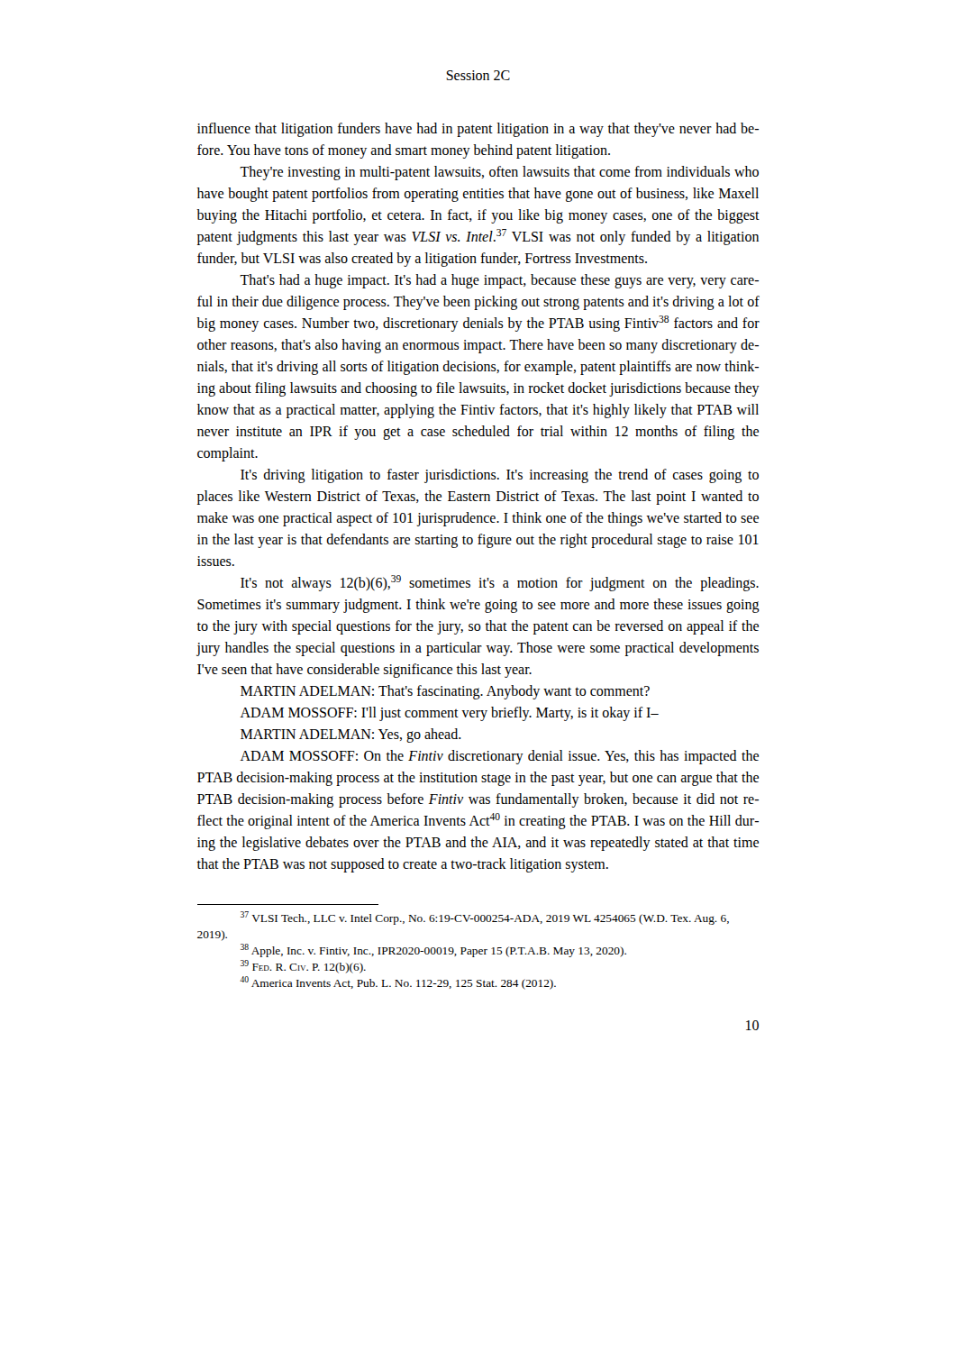Session 2C
influence that litigation funders have had in patent litigation in a way that they've never had before. You have tons of money and smart money behind patent litigation.
They're investing in multi-patent lawsuits, often lawsuits that come from individuals who have bought patent portfolios from operating entities that have gone out of business, like Maxell buying the Hitachi portfolio, et cetera. In fact, if you like big money cases, one of the biggest patent judgments this last year was VLSI vs. Intel.37 VLSI was not only funded by a litigation funder, but VLSI was also created by a litigation funder, Fortress Investments.
That's had a huge impact. It's had a huge impact, because these guys are very, very careful in their due diligence process. They've been picking out strong patents and it's driving a lot of big money cases. Number two, discretionary denials by the PTAB using Fintiv38 factors and for other reasons, that's also having an enormous impact. There have been so many discretionary denials, that it's driving all sorts of litigation decisions, for example, patent plaintiffs are now thinking about filing lawsuits and choosing to file lawsuits, in rocket docket jurisdictions because they know that as a practical matter, applying the Fintiv factors, that it's highly likely that PTAB will never institute an IPR if you get a case scheduled for trial within 12 months of filing the complaint.
It's driving litigation to faster jurisdictions. It's increasing the trend of cases going to places like Western District of Texas, the Eastern District of Texas. The last point I wanted to make was one practical aspect of 101 jurisprudence. I think one of the things we've started to see in the last year is that defendants are starting to figure out the right procedural stage to raise 101 issues.
It's not always 12(b)(6),39 sometimes it's a motion for judgment on the pleadings. Sometimes it's summary judgment. I think we're going to see more and more these issues going to the jury with special questions for the jury, so that the patent can be reversed on appeal if the jury handles the special questions in a particular way. Those were some practical developments I've seen that have considerable significance this last year.
MARTIN ADELMAN: That's fascinating. Anybody want to comment?
ADAM MOSSOFF: I'll just comment very briefly. Marty, is it okay if I–
MARTIN ADELMAN: Yes, go ahead.
ADAM MOSSOFF: On the Fintiv discretionary denial issue. Yes, this has impacted the PTAB decision-making process at the institution stage in the past year, but one can argue that the PTAB decision-making process before Fintiv was fundamentally broken, because it did not reflect the original intent of the America Invents Act40 in creating the PTAB. I was on the Hill during the legislative debates over the PTAB and the AIA, and it was repeatedly stated at that time that the PTAB was not supposed to create a two-track litigation system.
37 VLSI Tech., LLC v. Intel Corp., No. 6:19-CV-000254-ADA, 2019 WL 4254065 (W.D. Tex. Aug. 6, 2019).
38 Apple, Inc. v. Fintiv, Inc., IPR2020-00019, Paper 15 (P.T.A.B. May 13, 2020).
39 Fed. R. Civ. P. 12(b)(6).
40 America Invents Act, Pub. L. No. 112-29, 125 Stat. 284 (2012).
10